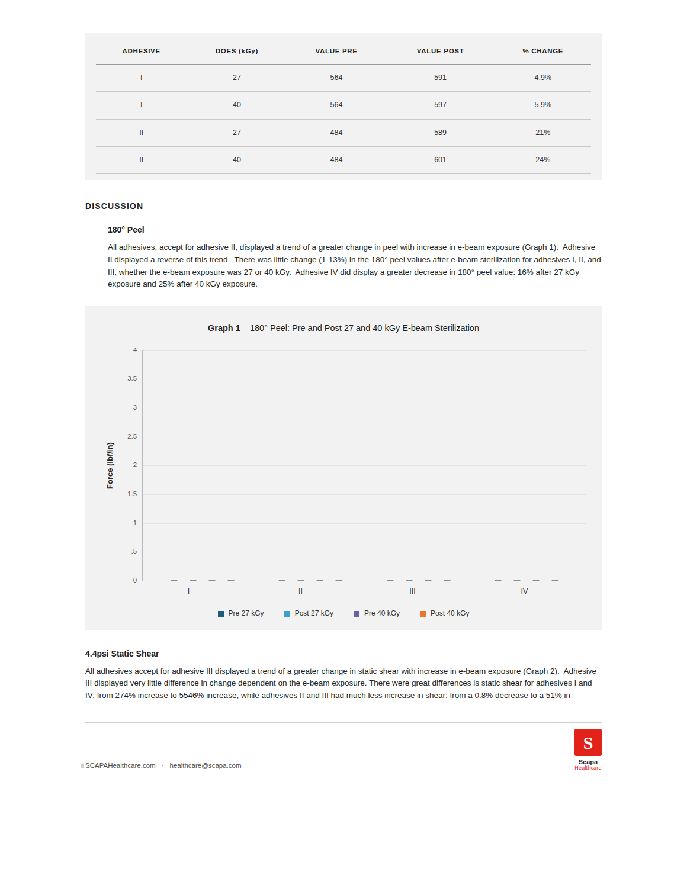| ADHESIVE | DOES (kGy) | VALUE PRE | VALUE POST | % CHANGE |
| --- | --- | --- | --- | --- |
| I | 27 | 564 | 591 | 4.9% |
| I | 40 | 564 | 597 | 5.9% |
| II | 27 | 484 | 589 | 21% |
| II | 40 | 484 | 601 | 24% |
DISCUSSION
180° Peel
All adhesives, accept for adhesive II, displayed a trend of a greater change in peel with increase in e-beam exposure (Graph 1). Adhesive II displayed a reverse of this trend. There was little change (1-13%) in the 180° peel values after e-beam sterilization for adhesives I, II, and III, whether the e-beam exposure was 27 or 40 kGy. Adhesive IV did display a greater decrease in 180° peel value: 16% after 27 kGy exposure and 25% after 40 kGy exposure.
Graph 1 – 180° Peel: Pre and Post 27 and 40 kGy E-beam Sterilization
Force (lbf/in)
4
3.5
3
2.5
2
1.5
1
.5
0
I II III IV
Pre 27 kGy
Post 27 kGy
Pre 40 kGy
Post 40 kGy
4.4psi Static Shear
All adhesives accept for adhesive III displayed a trend of a greater change in static shear with increase in e-beam exposure (Graph 2). Adhesive III displayed very little difference in change dependent on the e-beam exposure. There were great differences is static shear for adhesives I and IV: from 274% increase to 5546% increase, while adhesives II and III had much less increase in shear: from a 0.8% decrease to a 51% in-
SCAPAHealthcare.com·healthcare@scapa.com
S
Scapa
Healthcare